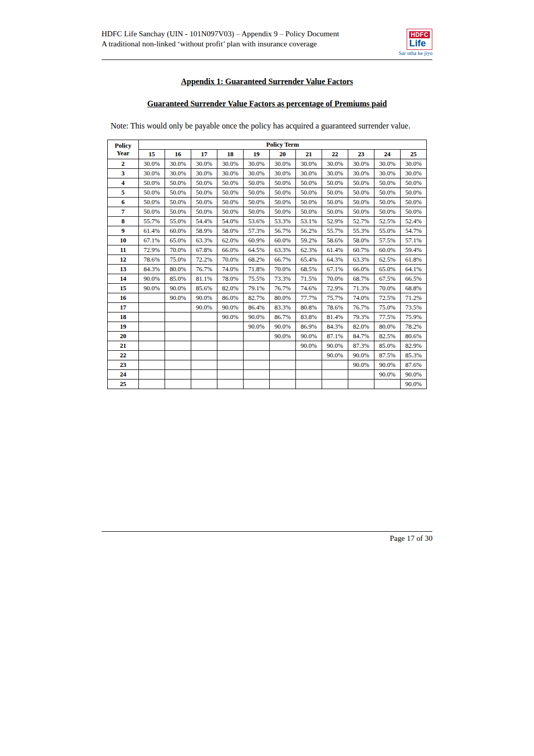HDFC Life Sanchay (UIN - 101N097V03) – Appendix 9 – Policy Document
A traditional non-linked ‘without profit’ plan with insurance coverage
HDFC Life
Sar utha ke jiyo
Appendix 1: Guaranteed Surrender Value Factors
Guaranteed Surrender Value Factors as percentage of Premiums paid
Note: This would only be payable once the policy has acquired a guaranteed surrender value.
| Policy Year | Policy Term |
| --- | --- |
| 15 | 16 | 17 | 18 | 19 | 20 | 21 | 22 | 23 | 24 | 25 |
| 2 | 30.0% | 30.0% | 30.0% | 30.0% | 30.0% | 30.0% | 30.0% | 30.0% | 30.0% | 30.0% | 30.0% |
| 3 | 30.0% | 30.0% | 30.0% | 30.0% | 30.0% | 30.0% | 30.0% | 30.0% | 30.0% | 30.0% | 30.0% |
| 4 | 50.0% | 50.0% | 50.0% | 50.0% | 50.0% | 50.0% | 50.0% | 50.0% | 50.0% | 50.0% | 50.0% |
| 5 | 50.0% | 50.0% | 50.0% | 50.0% | 50.0% | 50.0% | 50.0% | 50.0% | 50.0% | 50.0% | 50.0% |
| 6 | 50.0% | 50.0% | 50.0% | 50.0% | 50.0% | 50.0% | 50.0% | 50.0% | 50.0% | 50.0% | 50.0% |
| 7 | 50.0% | 50.0% | 50.0% | 50.0% | 50.0% | 50.0% | 50.0% | 50.0% | 50.0% | 50.0% | 50.0% |
| 8 | 55.7% | 55.0% | 54.4% | 54.0% | 53.6% | 53.3% | 53.1% | 52.9% | 52.7% | 52.5% | 52.4% |
| 9 | 61.4% | 60.0% | 58.9% | 58.0% | 57.3% | 56.7% | 56.2% | 55.7% | 55.3% | 55.0% | 54.7% |
| 10 | 67.1% | 65.0% | 63.3% | 62.0% | 60.9% | 60.0% | 59.2% | 58.6% | 58.0% | 57.5% | 57.1% |
| 11 | 72.9% | 70.0% | 67.8% | 66.0% | 64.5% | 63.3% | 62.3% | 61.4% | 60.7% | 60.0% | 59.4% |
| 12 | 78.6% | 75.0% | 72.2% | 70.0% | 68.2% | 66.7% | 65.4% | 64.3% | 63.3% | 62.5% | 61.8% |
| 13 | 84.3% | 80.0% | 76.7% | 74.0% | 71.8% | 70.0% | 68.5% | 67.1% | 66.0% | 65.0% | 64.1% |
| 14 | 90.0% | 85.0% | 81.1% | 78.0% | 75.5% | 73.3% | 71.5% | 70.0% | 68.7% | 67.5% | 66.5% |
| 15 | 90.0% | 90.0% | 85.6% | 82.0% | 79.1% | 76.7% | 74.6% | 72.9% | 71.3% | 70.0% | 68.8% |
| 16 | | 90.0% | 90.0% | 86.0% | 82.7% | 80.0% | 77.7% | 75.7% | 74.0% | 72.5% | 71.2% |
| 17 | | | 90.0% | 90.0% | 86.4% | 83.3% | 80.8% | 78.6% | 76.7% | 75.0% | 73.5% |
| 18 | | | | 90.0% | 90.0% | 86.7% | 83.8% | 81.4% | 79.3% | 77.5% | 75.9% |
| 19 | | | | | 90.0% | 90.0% | 86.9% | 84.3% | 82.0% | 80.0% | 78.2% |
| 20 | | | | | | 90.0% | 90.0% | 87.1% | 84.7% | 82.5% | 80.6% |
| 21 | | | | | | | 90.0% | 90.0% | 87.3% | 85.0% | 82.9% |
| 22 | | | | | | | | 90.0% | 90.0% | 87.5% | 85.3% |
| 23 | | | | | | | | | 90.0% | 90.0% | 87.6% |
| 24 | | | | | | | | | | 90.0% | 90.0% |
| 25 | | | | | | | | | | | 90.0% |
Page 17 of 30